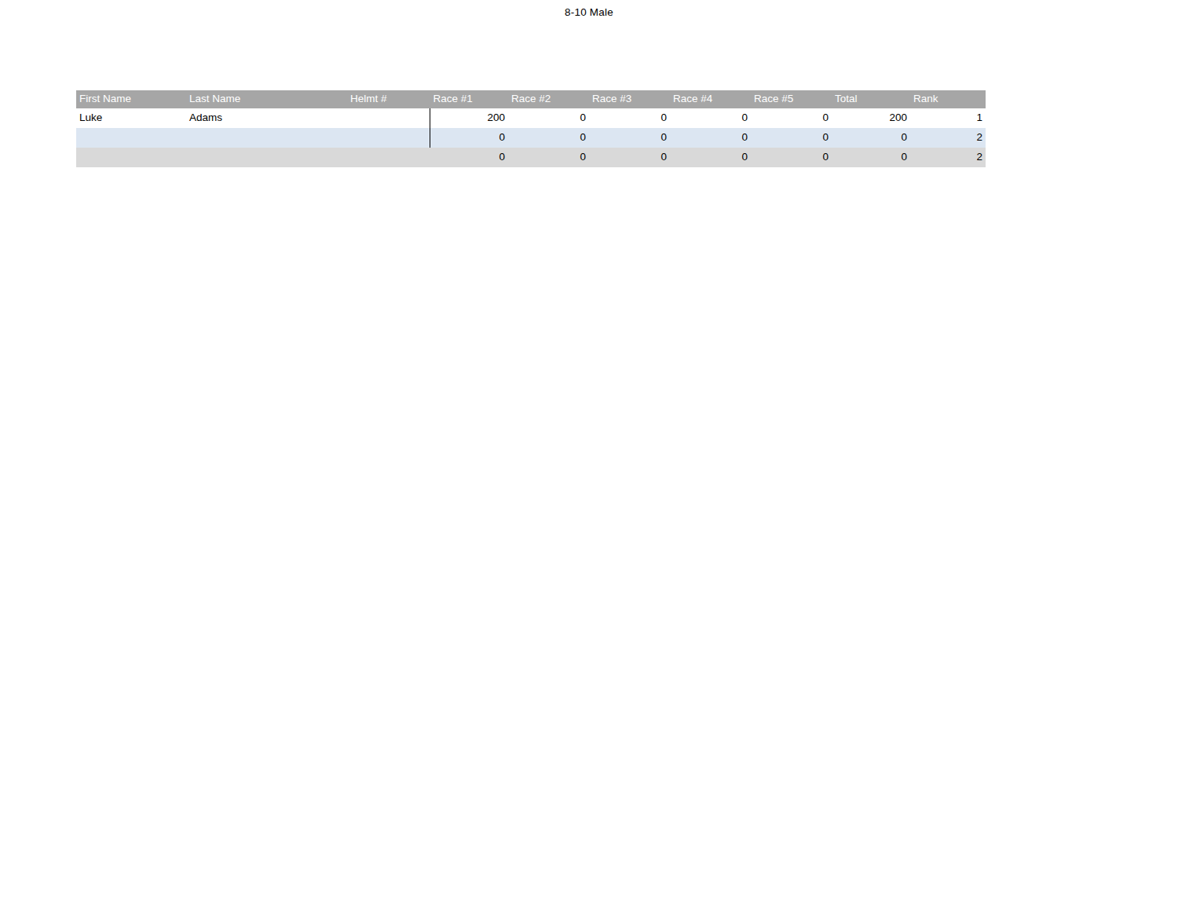8-10 Male
| First Name | Last Name | Helmt # | Race #1 | Race #2 | Race #3 | Race #4 | Race #5 | Total | Rank |
| --- | --- | --- | --- | --- | --- | --- | --- | --- | --- |
| Luke | Adams | | 200 | 0 | 0 | 0 | 0 | 200 | 1 |
| | | | 0 | 0 | 0 | 0 | 0 | 0 | 2 |
| | | | 0 | 0 | 0 | 0 | 0 | 0 | 2 |